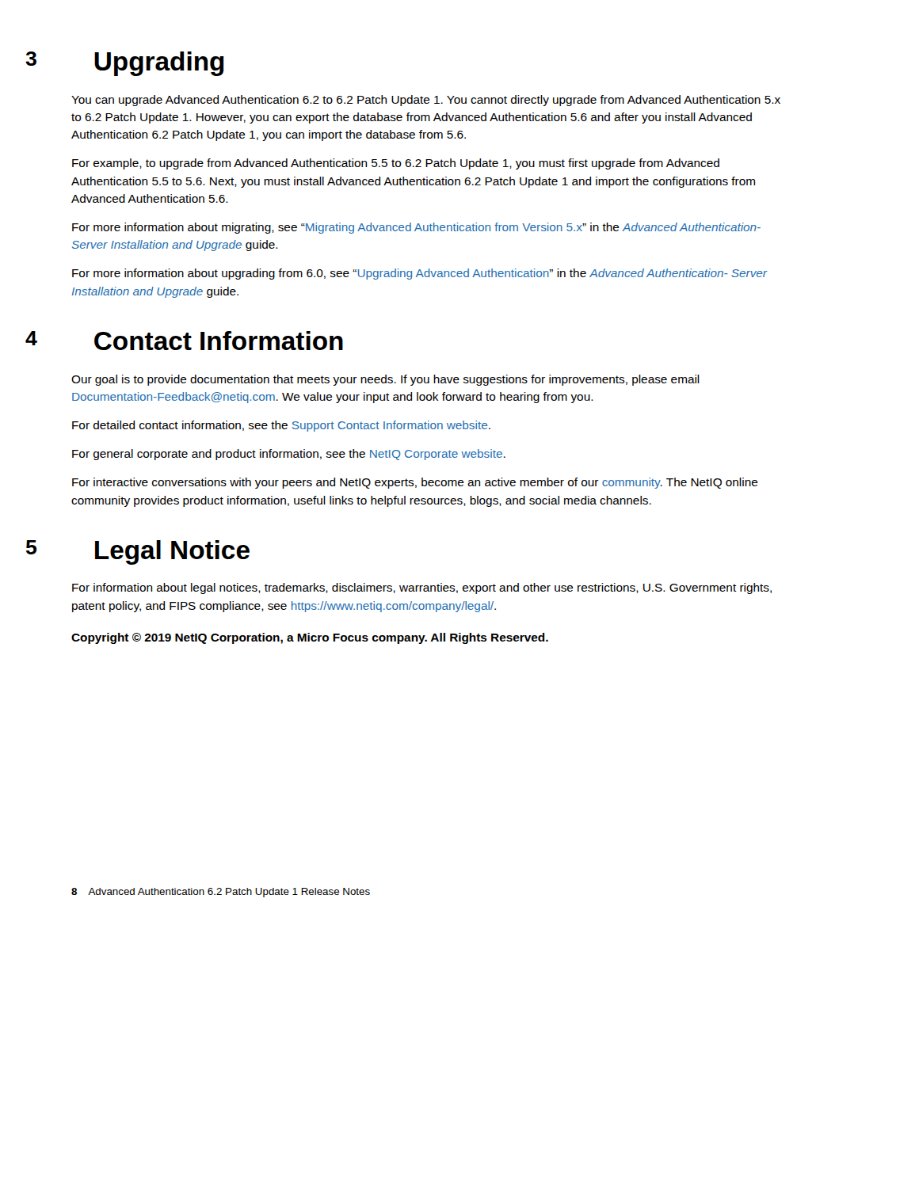3 Upgrading
You can upgrade Advanced Authentication 6.2 to 6.2 Patch Update 1. You cannot directly upgrade from Advanced Authentication 5.x to 6.2 Patch Update 1. However, you can export the database from Advanced Authentication 5.6 and after you install Advanced Authentication 6.2 Patch Update 1, you can import the database from 5.6.
For example, to upgrade from Advanced Authentication 5.5 to 6.2 Patch Update 1, you must first upgrade from Advanced Authentication 5.5 to 5.6. Next, you must install Advanced Authentication 6.2 Patch Update 1 and import the configurations from Advanced Authentication 5.6.
For more information about migrating, see “Migrating Advanced Authentication from Version 5.x” in the Advanced Authentication- Server Installation and Upgrade guide.
For more information about upgrading from 6.0, see “Upgrading Advanced Authentication” in the Advanced Authentication- Server Installation and Upgrade guide.
4 Contact Information
Our goal is to provide documentation that meets your needs. If you have suggestions for improvements, please email Documentation-Feedback@netiq.com. We value your input and look forward to hearing from you.
For detailed contact information, see the Support Contact Information website.
For general corporate and product information, see the NetIQ Corporate website.
For interactive conversations with your peers and NetIQ experts, become an active member of our community. The NetIQ online community provides product information, useful links to helpful resources, blogs, and social media channels.
5 Legal Notice
For information about legal notices, trademarks, disclaimers, warranties, export and other use restrictions, U.S. Government rights, patent policy, and FIPS compliance, see https://www.netiq.com/company/legal/.
Copyright © 2019 NetIQ Corporation, a Micro Focus company. All Rights Reserved.
8 Advanced Authentication 6.2 Patch Update 1 Release Notes